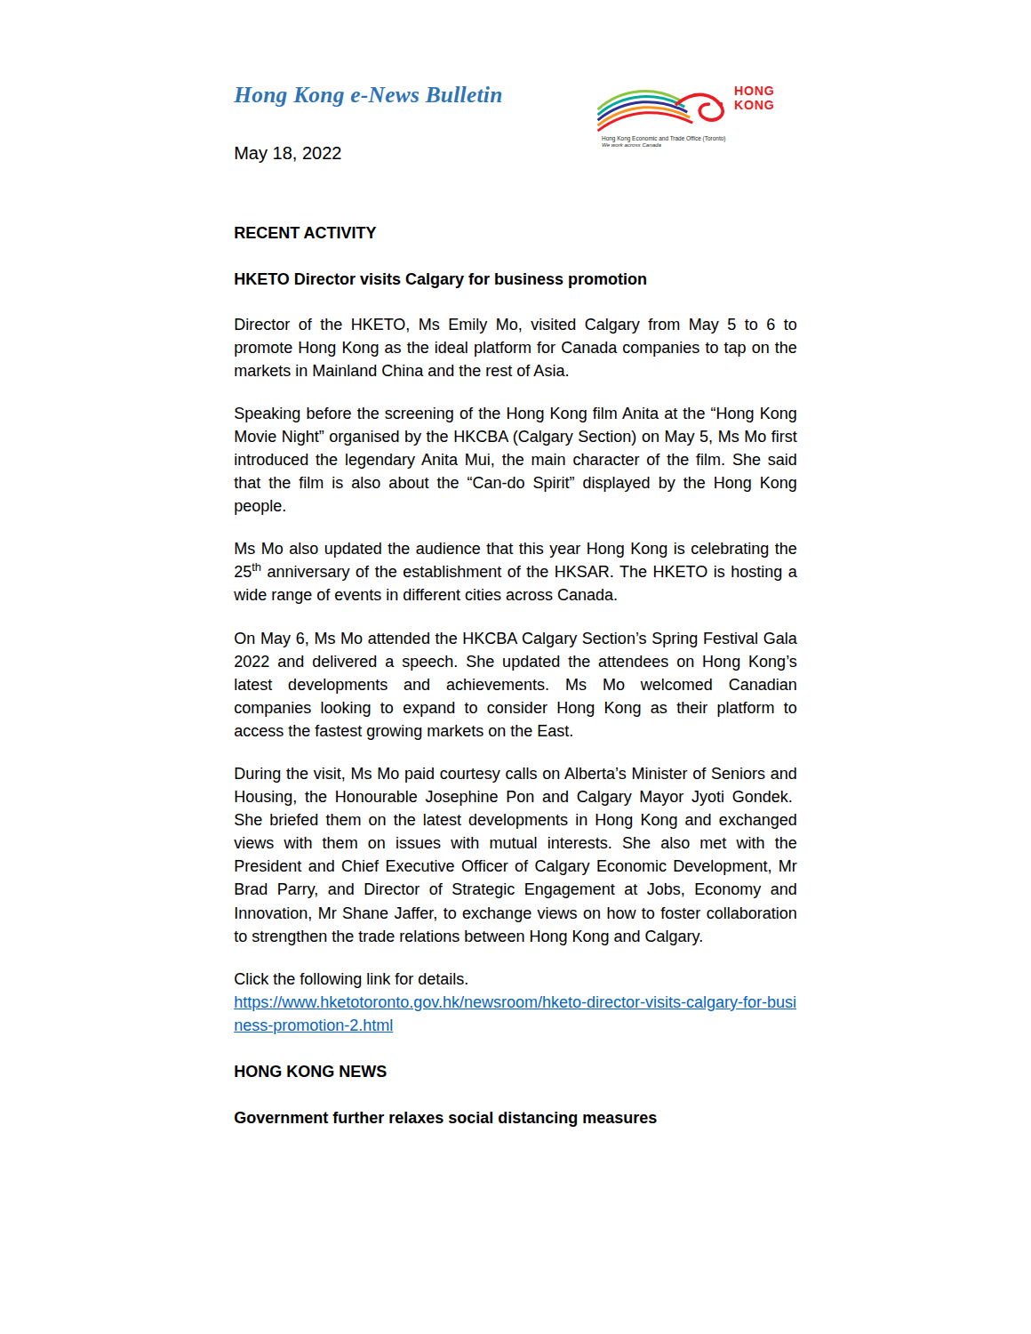Hong Kong e-News Bulletin
May 18, 2022
HONG KONG Hong Kong Economic and Trade Office (Toronto) We work across Canada
RECENT ACTIVITY
HKETO Director visits Calgary for business promotion
Director of the HKETO, Ms Emily Mo, visited Calgary from May 5 to 6 to promote Hong Kong as the ideal platform for Canada companies to tap on the markets in Mainland China and the rest of Asia.
Speaking before the screening of the Hong Kong film Anita at the “Hong Kong Movie Night” organised by the HKCBA (Calgary Section) on May 5, Ms Mo first introduced the legendary Anita Mui, the main character of the film. She said that the film is also about the “Can-do Spirit” displayed by the Hong Kong people.
Ms Mo also updated the audience that this year Hong Kong is celebrating the 25th anniversary of the establishment of the HKSAR. The HKETO is hosting a wide range of events in different cities across Canada.
On May 6, Ms Mo attended the HKCBA Calgary Section’s Spring Festival Gala 2022 and delivered a speech. She updated the attendees on Hong Kong’s latest developments and achievements. Ms Mo welcomed Canadian companies looking to expand to consider Hong Kong as their platform to access the fastest growing markets on the East.
During the visit, Ms Mo paid courtesy calls on Alberta’s Minister of Seniors and Housing, the Honourable Josephine Pon and Calgary Mayor Jyoti Gondek. She briefed them on the latest developments in Hong Kong and exchanged views with them on issues with mutual interests. She also met with the President and Chief Executive Officer of Calgary Economic Development, Mr Brad Parry, and Director of Strategic Engagement at Jobs, Economy and Innovation, Mr Shane Jaffer, to exchange views on how to foster collaboration to strengthen the trade relations between Hong Kong and Calgary.
Click the following link for details.
https://www.hketotoronto.gov.hk/newsroom/hketo-director-visits-calgary-for-business-promotion-2.html
HONG KONG NEWS
Government further relaxes social distancing measures